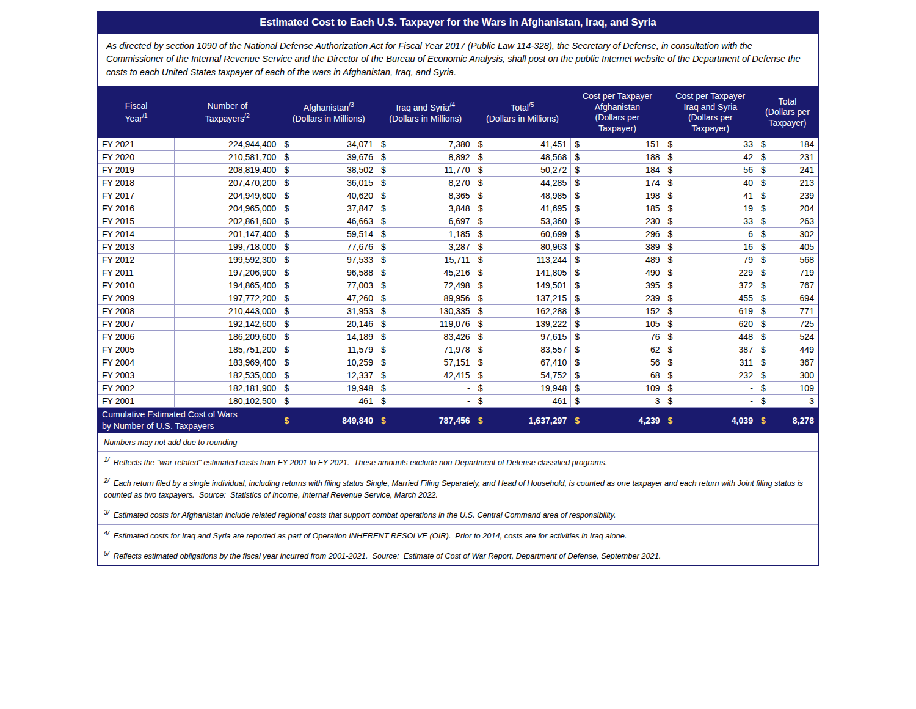Estimated Cost to Each U.S. Taxpayer for the Wars in Afghanistan, Iraq, and Syria
As directed by section 1090 of the National Defense Authorization Act for Fiscal Year 2017 (Public Law 114-328), the Secretary of Defense, in consultation with the Commissioner of the Internal Revenue Service and the Director of the Bureau of Economic Analysis, shall post on the public Internet website of the Department of Defense the costs to each United States taxpayer of each of the wars in Afghanistan, Iraq, and Syria.
| Fiscal Year /1 | Number of Taxpayers /2 | Afghanistan /3 (Dollars in Millions) | Iraq and Syria /4 (Dollars in Millions) | Total /5 (Dollars in Millions) | Cost per Taxpayer Afghanistan (Dollars per Taxpayer) | Cost per Taxpayer Iraq and Syria (Dollars per Taxpayer) | Total (Dollars per Taxpayer) |
| --- | --- | --- | --- | --- | --- | --- | --- |
| FY 2021 | 224,944,400 | $ | 34,071 | $ | 7,380 | $ | 41,451 | $ | 151 | $ | 33 | $ | 184 |
| FY 2020 | 210,581,700 | $ | 39,676 | $ | 8,892 | $ | 48,568 | $ | 188 | $ | 42 | $ | 231 |
| FY 2019 | 208,819,400 | $ | 38,502 | $ | 11,770 | $ | 50,272 | $ | 184 | $ | 56 | $ | 241 |
| FY 2018 | 207,470,200 | $ | 36,015 | $ | 8,270 | $ | 44,285 | $ | 174 | $ | 40 | $ | 213 |
| FY 2017 | 204,949,600 | $ | 40,620 | $ | 8,365 | $ | 48,985 | $ | 198 | $ | 41 | $ | 239 |
| FY 2016 | 204,965,000 | $ | 37,847 | $ | 3,848 | $ | 41,695 | $ | 185 | $ | 19 | $ | 204 |
| FY 2015 | 202,861,600 | $ | 46,663 | $ | 6,697 | $ | 53,360 | $ | 230 | $ | 33 | $ | 263 |
| FY 2014 | 201,147,400 | $ | 59,514 | $ | 1,185 | $ | 60,699 | $ | 296 | $ | 6 | $ | 302 |
| FY 2013 | 199,718,000 | $ | 77,676 | $ | 3,287 | $ | 80,963 | $ | 389 | $ | 16 | $ | 405 |
| FY 2012 | 199,592,300 | $ | 97,533 | $ | 15,711 | $ | 113,244 | $ | 489 | $ | 79 | $ | 568 |
| FY 2011 | 197,206,900 | $ | 96,588 | $ | 45,216 | $ | 141,805 | $ | 490 | $ | 229 | $ | 719 |
| FY 2010 | 194,865,400 | $ | 77,003 | $ | 72,498 | $ | 149,501 | $ | 395 | $ | 372 | $ | 767 |
| FY 2009 | 197,772,200 | $ | 47,260 | $ | 89,956 | $ | 137,215 | $ | 239 | $ | 455 | $ | 694 |
| FY 2008 | 210,443,000 | $ | 31,953 | $ | 130,335 | $ | 162,288 | $ | 152 | $ | 619 | $ | 771 |
| FY 2007 | 192,142,600 | $ | 20,146 | $ | 119,076 | $ | 139,222 | $ | 105 | $ | 620 | $ | 725 |
| FY 2006 | 186,209,600 | $ | 14,189 | $ | 83,426 | $ | 97,615 | $ | 76 | $ | 448 | $ | 524 |
| FY 2005 | 185,751,200 | $ | 11,579 | $ | 71,978 | $ | 83,557 | $ | 62 | $ | 387 | $ | 449 |
| FY 2004 | 183,969,400 | $ | 10,259 | $ | 57,151 | $ | 67,410 | $ | 56 | $ | 311 | $ | 367 |
| FY 2003 | 182,535,000 | $ | 12,337 | $ | 42,415 | $ | 54,752 | $ | 68 | $ | 232 | $ | 300 |
| FY 2002 | 182,181,900 | $ | 19,948 | $ | - | $ | 19,948 | $ | 109 | $ | - | $ | 109 |
| FY 2001 | 180,102,500 | $ | 461 | $ | - | $ | 461 | $ | 3 | $ | - | $ | 3 |
| Cumulative Estimated Cost of Wars by Number of U.S. Taxpayers | $ | 849,840 | $ | 787,456 | $ | 1,637,297 | $ | 4,239 | $ | 4,039 | $ | 8,278 |
Numbers may not add due to rounding
1/ Reflects the "war-related" estimated costs from FY 2001 to FY 2021. These amounts exclude non-Department of Defense classified programs.
2/ Each return filed by a single individual, including returns with filing status Single, Married Filing Separately, and Head of Household, is counted as one taxpayer and each return with Joint filing status is counted as two taxpayers. Source: Statistics of Income, Internal Revenue Service, March 2022.
3/ Estimated costs for Afghanistan include related regional costs that support combat operations in the U.S. Central Command area of responsibility.
4/ Estimated costs for Iraq and Syria are reported as part of Operation INHERENT RESOLVE (OIR). Prior to 2014, costs are for activities in Iraq alone.
5/ Reflects estimated obligations by the fiscal year incurred from 2001-2021. Source: Estimate of Cost of War Report, Department of Defense, September 2021.